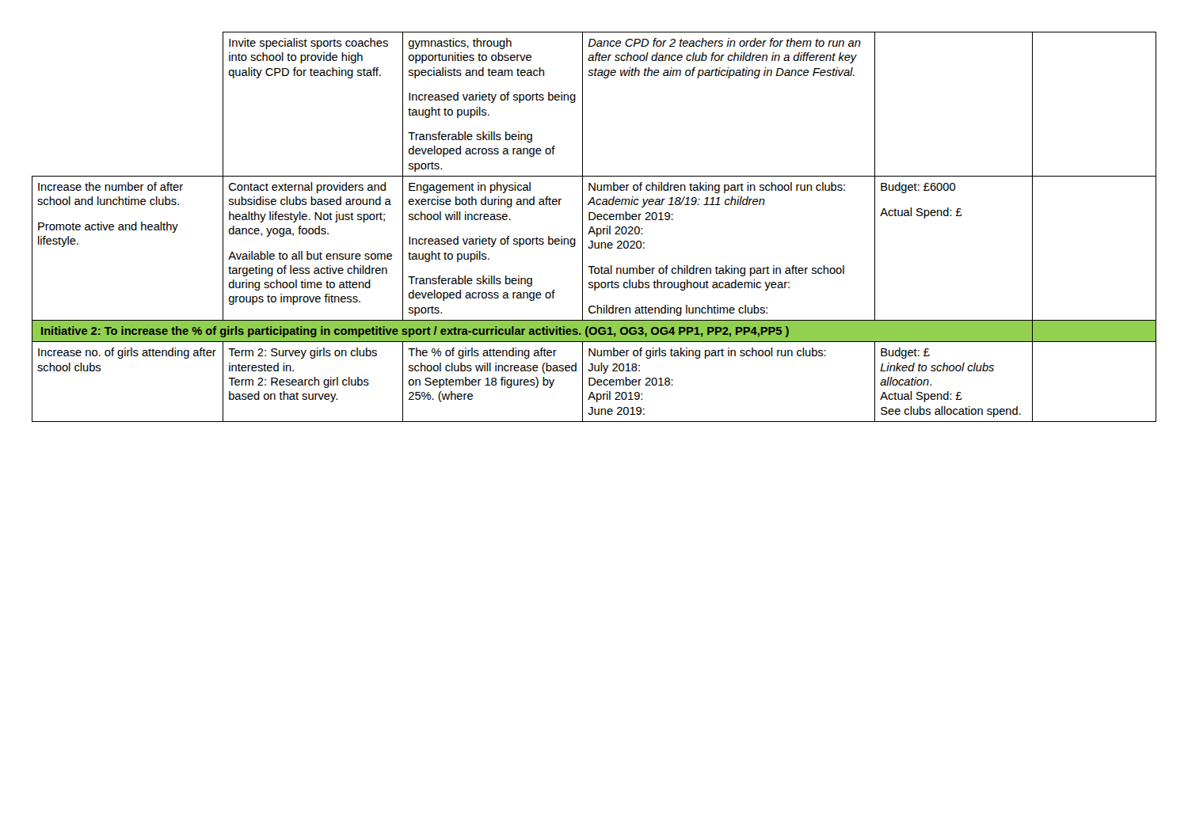| | Invite specialist sports coaches into school to provide high quality CPD for teaching staff. | gymnastics, through opportunities to observe specialists and team teach Increased variety of sports being taught to pupils. Transferable skills being developed across a range of sports. | Dance CPD for 2 teachers in order for them to run an after school dance club for children in a different key stage with the aim of participating in Dance Festival. | | |
| Increase the number of after school and lunchtime clubs. Promote active and healthy lifestyle. | Contact external providers and subsidise clubs based around a healthy lifestyle. Not just sport; dance, yoga, foods. Available to all but ensure some targeting of less active children during school time to attend groups to improve fitness. | Engagement in physical exercise both during and after school will increase. Increased variety of sports being taught to pupils. Transferable skills being developed across a range of sports. | Number of children taking part in school run clubs: Academic year 18/19: 111 children December 2019: April 2020: June 2020: Total number of children taking part in after school sports clubs throughout academic year: Children attending lunchtime clubs: | Budget: £6000 Actual Spend: £ | |
| Initiative 2: To increase the % of girls participating in competitive sport / extra-curricular activities. (OG1, OG3, OG4 PP1, PP2, PP4,PP5 ) | |
| Increase no. of girls attending after school clubs | Term 2: Survey girls on clubs interested in. Term 2: Research girl clubs based on that survey. | The % of girls attending after school clubs will increase (based on September 18 figures) by 25%. (where | Number of girls taking part in school run clubs: July 2018: December 2018: April 2019: June 2019: | Budget: £ Linked to school clubs allocation . Actual Spend: £ See clubs allocation spend. | |